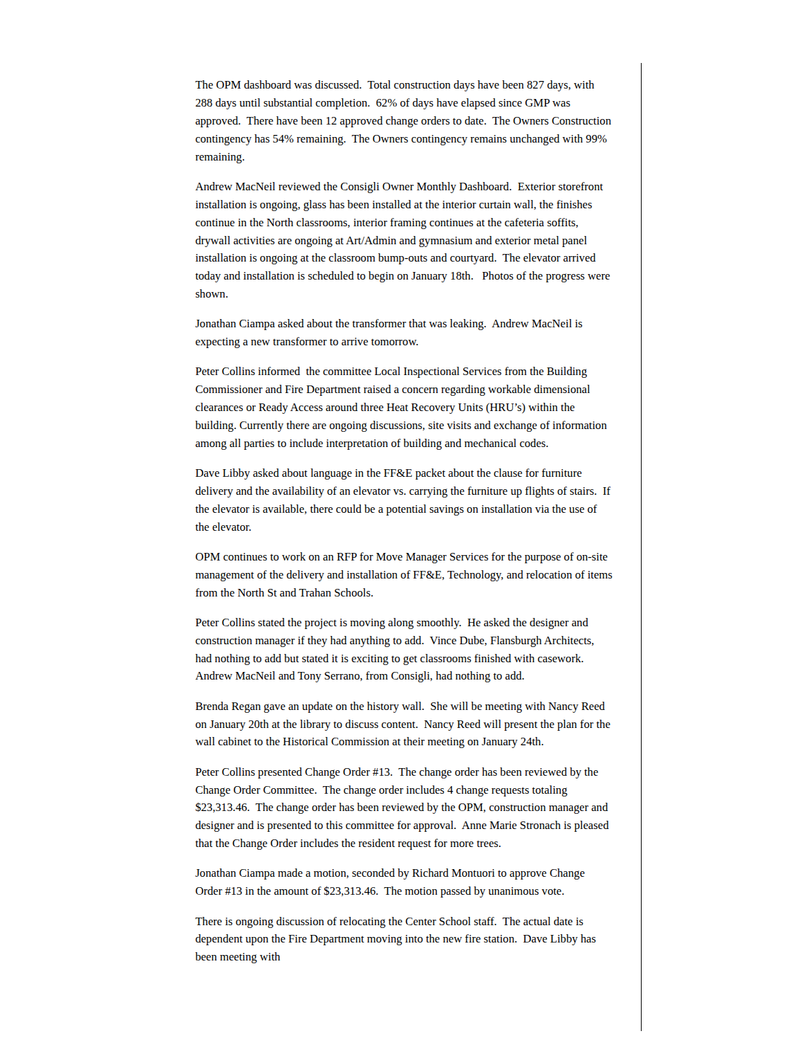The OPM dashboard was discussed. Total construction days have been 827 days, with 288 days until substantial completion. 62% of days have elapsed since GMP was approved. There have been 12 approved change orders to date. The Owners Construction contingency has 54% remaining. The Owners contingency remains unchanged with 99% remaining.
Andrew MacNeil reviewed the Consigli Owner Monthly Dashboard. Exterior storefront installation is ongoing, glass has been installed at the interior curtain wall, the finishes continue in the North classrooms, interior framing continues at the cafeteria soffits, drywall activities are ongoing at Art/Admin and gymnasium and exterior metal panel installation is ongoing at the classroom bump-outs and courtyard. The elevator arrived today and installation is scheduled to begin on January 18th. Photos of the progress were shown.
Jonathan Ciampa asked about the transformer that was leaking. Andrew MacNeil is expecting a new transformer to arrive tomorrow.
Peter Collins informed the committee Local Inspectional Services from the Building Commissioner and Fire Department raised a concern regarding workable dimensional clearances or Ready Access around three Heat Recovery Units (HRU’s) within the building. Currently there are ongoing discussions, site visits and exchange of information among all parties to include interpretation of building and mechanical codes.
Dave Libby asked about language in the FF&E packet about the clause for furniture delivery and the availability of an elevator vs. carrying the furniture up flights of stairs. If the elevator is available, there could be a potential savings on installation via the use of the elevator.
OPM continues to work on an RFP for Move Manager Services for the purpose of on-site management of the delivery and installation of FF&E, Technology, and relocation of items from the North St and Trahan Schools.
Peter Collins stated the project is moving along smoothly. He asked the designer and construction manager if they had anything to add. Vince Dube, Flansburgh Architects, had nothing to add but stated it is exciting to get classrooms finished with casework. Andrew MacNeil and Tony Serrano, from Consigli, had nothing to add.
Brenda Regan gave an update on the history wall. She will be meeting with Nancy Reed on January 20th at the library to discuss content. Nancy Reed will present the plan for the wall cabinet to the Historical Commission at their meeting on January 24th.
Peter Collins presented Change Order #13. The change order has been reviewed by the Change Order Committee. The change order includes 4 change requests totaling $23,313.46. The change order has been reviewed by the OPM, construction manager and designer and is presented to this committee for approval. Anne Marie Stronach is pleased that the Change Order includes the resident request for more trees.
Jonathan Ciampa made a motion, seconded by Richard Montuori to approve Change Order #13 in the amount of $23,313.46. The motion passed by unanimous vote.
There is ongoing discussion of relocating the Center School staff. The actual date is dependent upon the Fire Department moving into the new fire station. Dave Libby has been meeting with